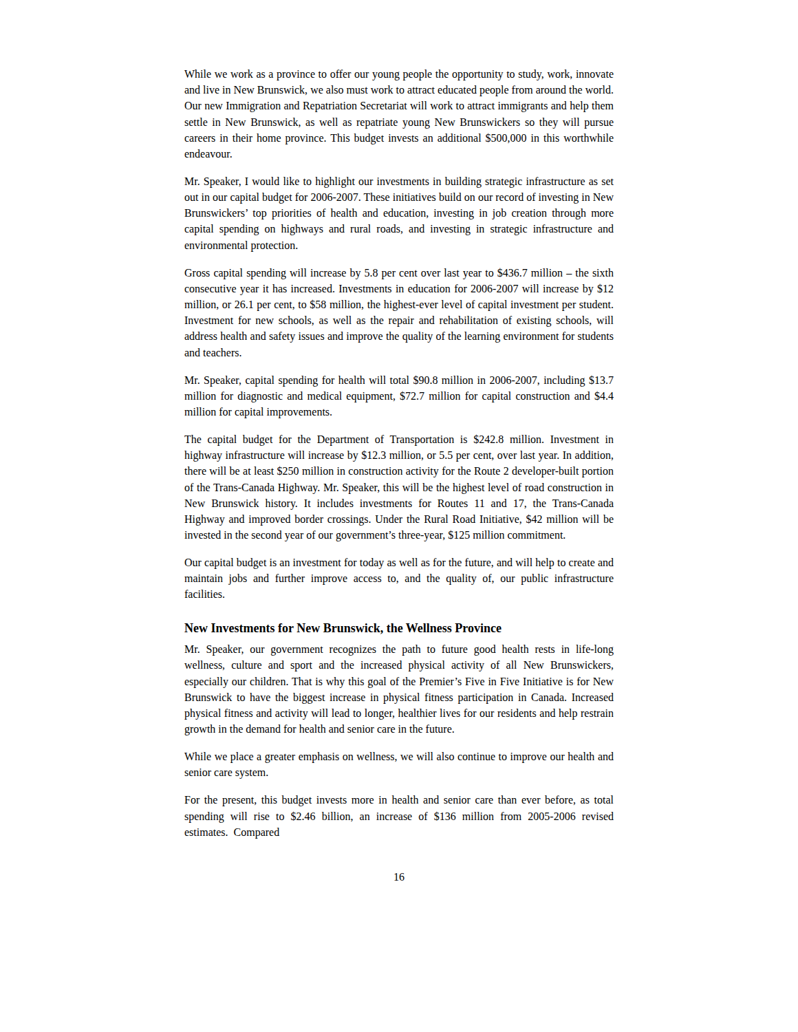While we work as a province to offer our young people the opportunity to study, work, innovate and live in New Brunswick, we also must work to attract educated people from around the world. Our new Immigration and Repatriation Secretariat will work to attract immigrants and help them settle in New Brunswick, as well as repatriate young New Brunswickers so they will pursue careers in their home province. This budget invests an additional $500,000 in this worthwhile endeavour.
Mr. Speaker, I would like to highlight our investments in building strategic infrastructure as set out in our capital budget for 2006-2007. These initiatives build on our record of investing in New Brunswickers’ top priorities of health and education, investing in job creation through more capital spending on highways and rural roads, and investing in strategic infrastructure and environmental protection.
Gross capital spending will increase by 5.8 per cent over last year to $436.7 million – the sixth consecutive year it has increased. Investments in education for 2006-2007 will increase by $12 million, or 26.1 per cent, to $58 million, the highest-ever level of capital investment per student. Investment for new schools, as well as the repair and rehabilitation of existing schools, will address health and safety issues and improve the quality of the learning environment for students and teachers.
Mr. Speaker, capital spending for health will total $90.8 million in 2006-2007, including $13.7 million for diagnostic and medical equipment, $72.7 million for capital construction and $4.4 million for capital improvements.
The capital budget for the Department of Transportation is $242.8 million. Investment in highway infrastructure will increase by $12.3 million, or 5.5 per cent, over last year. In addition, there will be at least $250 million in construction activity for the Route 2 developer-built portion of the Trans-Canada Highway. Mr. Speaker, this will be the highest level of road construction in New Brunswick history. It includes investments for Routes 11 and 17, the Trans-Canada Highway and improved border crossings. Under the Rural Road Initiative, $42 million will be invested in the second year of our government’s three-year, $125 million commitment.
Our capital budget is an investment for today as well as for the future, and will help to create and maintain jobs and further improve access to, and the quality of, our public infrastructure facilities.
New Investments for New Brunswick, the Wellness Province
Mr. Speaker, our government recognizes the path to future good health rests in life-long wellness, culture and sport and the increased physical activity of all New Brunswickers, especially our children. That is why this goal of the Premier’s Five in Five Initiative is for New Brunswick to have the biggest increase in physical fitness participation in Canada. Increased physical fitness and activity will lead to longer, healthier lives for our residents and help restrain growth in the demand for health and senior care in the future.
While we place a greater emphasis on wellness, we will also continue to improve our health and senior care system.
For the present, this budget invests more in health and senior care than ever before, as total spending will rise to $2.46 billion, an increase of $136 million from 2005-2006 revised estimates. Compared
16